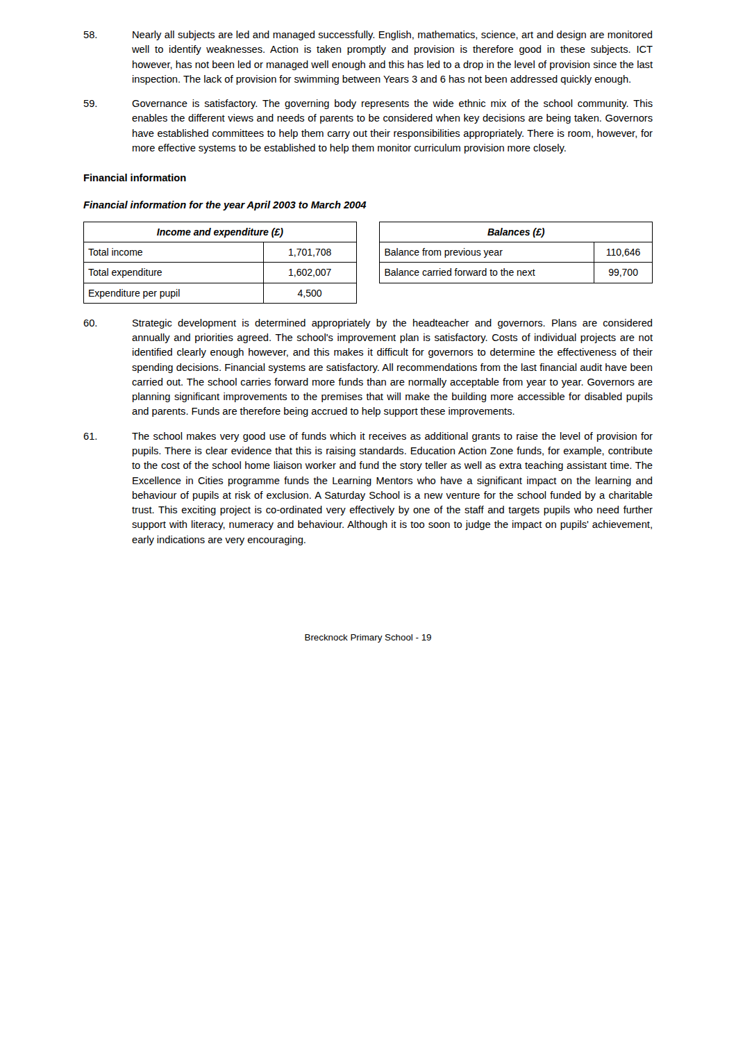58.
Nearly all subjects are led and managed successfully. English, mathematics, science, art and design are monitored well to identify weaknesses. Action is taken promptly and provision is therefore good in these subjects. ICT however, has not been led or managed well enough and this has led to a drop in the level of provision since the last inspection. The lack of provision for swimming between Years 3 and 6 has not been addressed quickly enough.
59.
Governance is satisfactory. The governing body represents the wide ethnic mix of the school community. This enables the different views and needs of parents to be considered when key decisions are being taken. Governors have established committees to help them carry out their responsibilities appropriately. There is room, however, for more effective systems to be established to help them monitor curriculum provision more closely.
Financial information
Financial information for the year April 2003 to March 2004
| Income and expenditure (£) |
| Total income | 1,701,708 |
| Total expenditure | 1,602,007 |
| Expenditure per pupil | 4,500 |
| Balances (£) |
| Balance from previous year | 110,646 |
| Balance carried forward to the next | 99,700 |
60.
Strategic development is determined appropriately by the headteacher and governors. Plans are considered annually and priorities agreed. The school's improvement plan is satisfactory. Costs of individual projects are not identified clearly enough however, and this makes it difficult for governors to determine the effectiveness of their spending decisions. Financial systems are satisfactory. All recommendations from the last financial audit have been carried out. The school carries forward more funds than are normally acceptable from year to year. Governors are planning significant improvements to the premises that will make the building more accessible for disabled pupils and parents. Funds are therefore being accrued to help support these improvements.
61.
The school makes very good use of funds which it receives as additional grants to raise the level of provision for pupils. There is clear evidence that this is raising standards. Education Action Zone funds, for example, contribute to the cost of the school home liaison worker and fund the story teller as well as extra teaching assistant time. The Excellence in Cities programme funds the Learning Mentors who have a significant impact on the learning and behaviour of pupils at risk of exclusion. A Saturday School is a new venture for the school funded by a charitable trust. This exciting project is co-ordinated very effectively by one of the staff and targets pupils who need further support with literacy, numeracy and behaviour. Although it is too soon to judge the impact on pupils' achievement, early indications are very encouraging.
Brecknock Primary School - 19